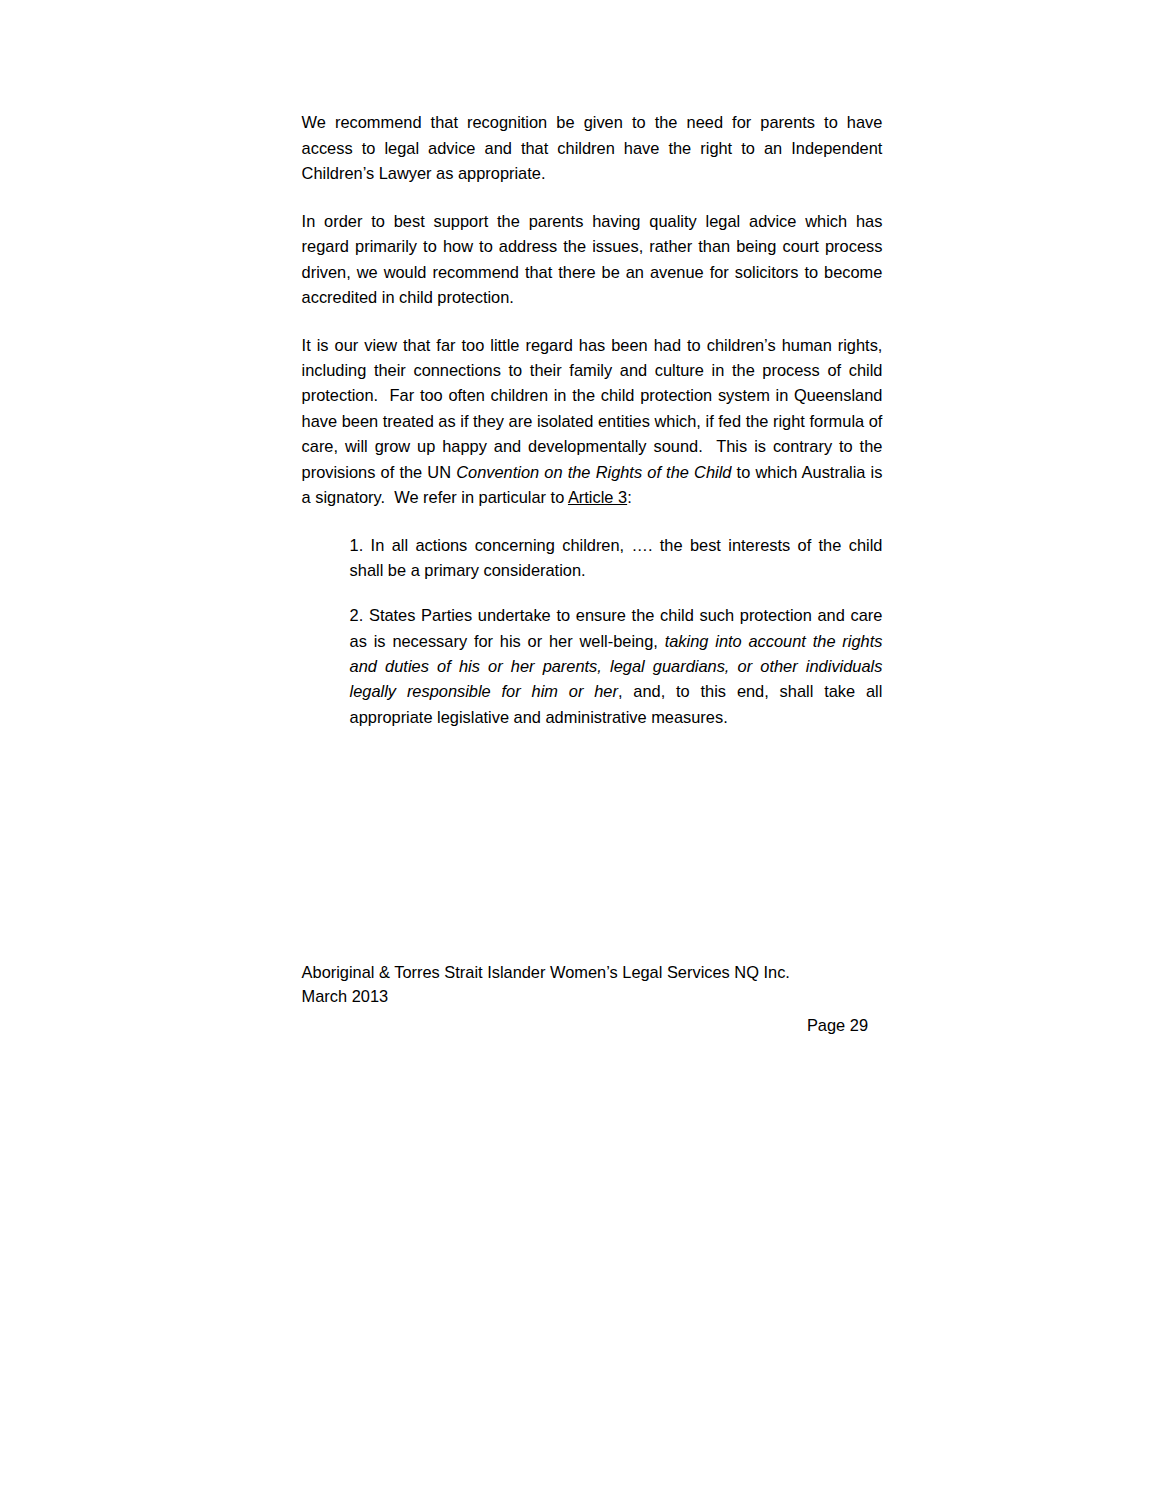We recommend that recognition be given to the need for parents to have access to legal advice and that children have the right to an Independent Children’s Lawyer as appropriate.
In order to best support the parents having quality legal advice which has regard primarily to how to address the issues, rather than being court process driven, we would recommend that there be an avenue for solicitors to become accredited in child protection.
It is our view that far too little regard has been had to children’s human rights, including their connections to their family and culture in the process of child protection. Far too often children in the child protection system in Queensland have been treated as if they are isolated entities which, if fed the right formula of care, will grow up happy and developmentally sound. This is contrary to the provisions of the UN Convention on the Rights of the Child to which Australia is a signatory. We refer in particular to Article 3:
1. In all actions concerning children, …. the best interests of the child shall be a primary consideration.
2. States Parties undertake to ensure the child such protection and care as is necessary for his or her well-being, taking into account the rights and duties of his or her parents, legal guardians, or other individuals legally responsible for him or her, and, to this end, shall take all appropriate legislative and administrative measures.
Aboriginal & Torres Strait Islander Women’s Legal Services NQ Inc.
March 2013
Page 29